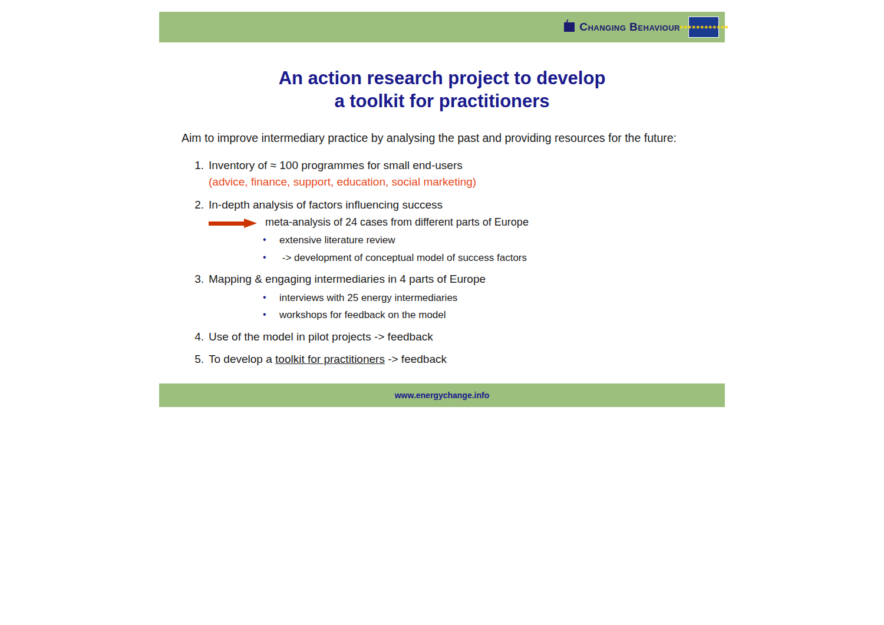Changing Behaviour
★★★★★★★★★★★★
An action research project to develop
a toolkit for practitioners
Aim to improve intermediary practice by analysing the past and providing resources for the future:
Inventory of ≈ 100 programmes for small end-users
(advice, finance, support, education, social marketing)
In-depth analysis of factors influencing success
meta-analysis of 24 cases from different parts of Europe
extensive literature review
-> development of conceptual model of success factors
Mapping & engaging intermediaries in 4 parts of Europe
interviews with 25 energy intermediaries
workshops for feedback on the model
Use of the model in pilot projects -> feedback
To develop a toolkit for practitioners -> feedback
www.energychange.info